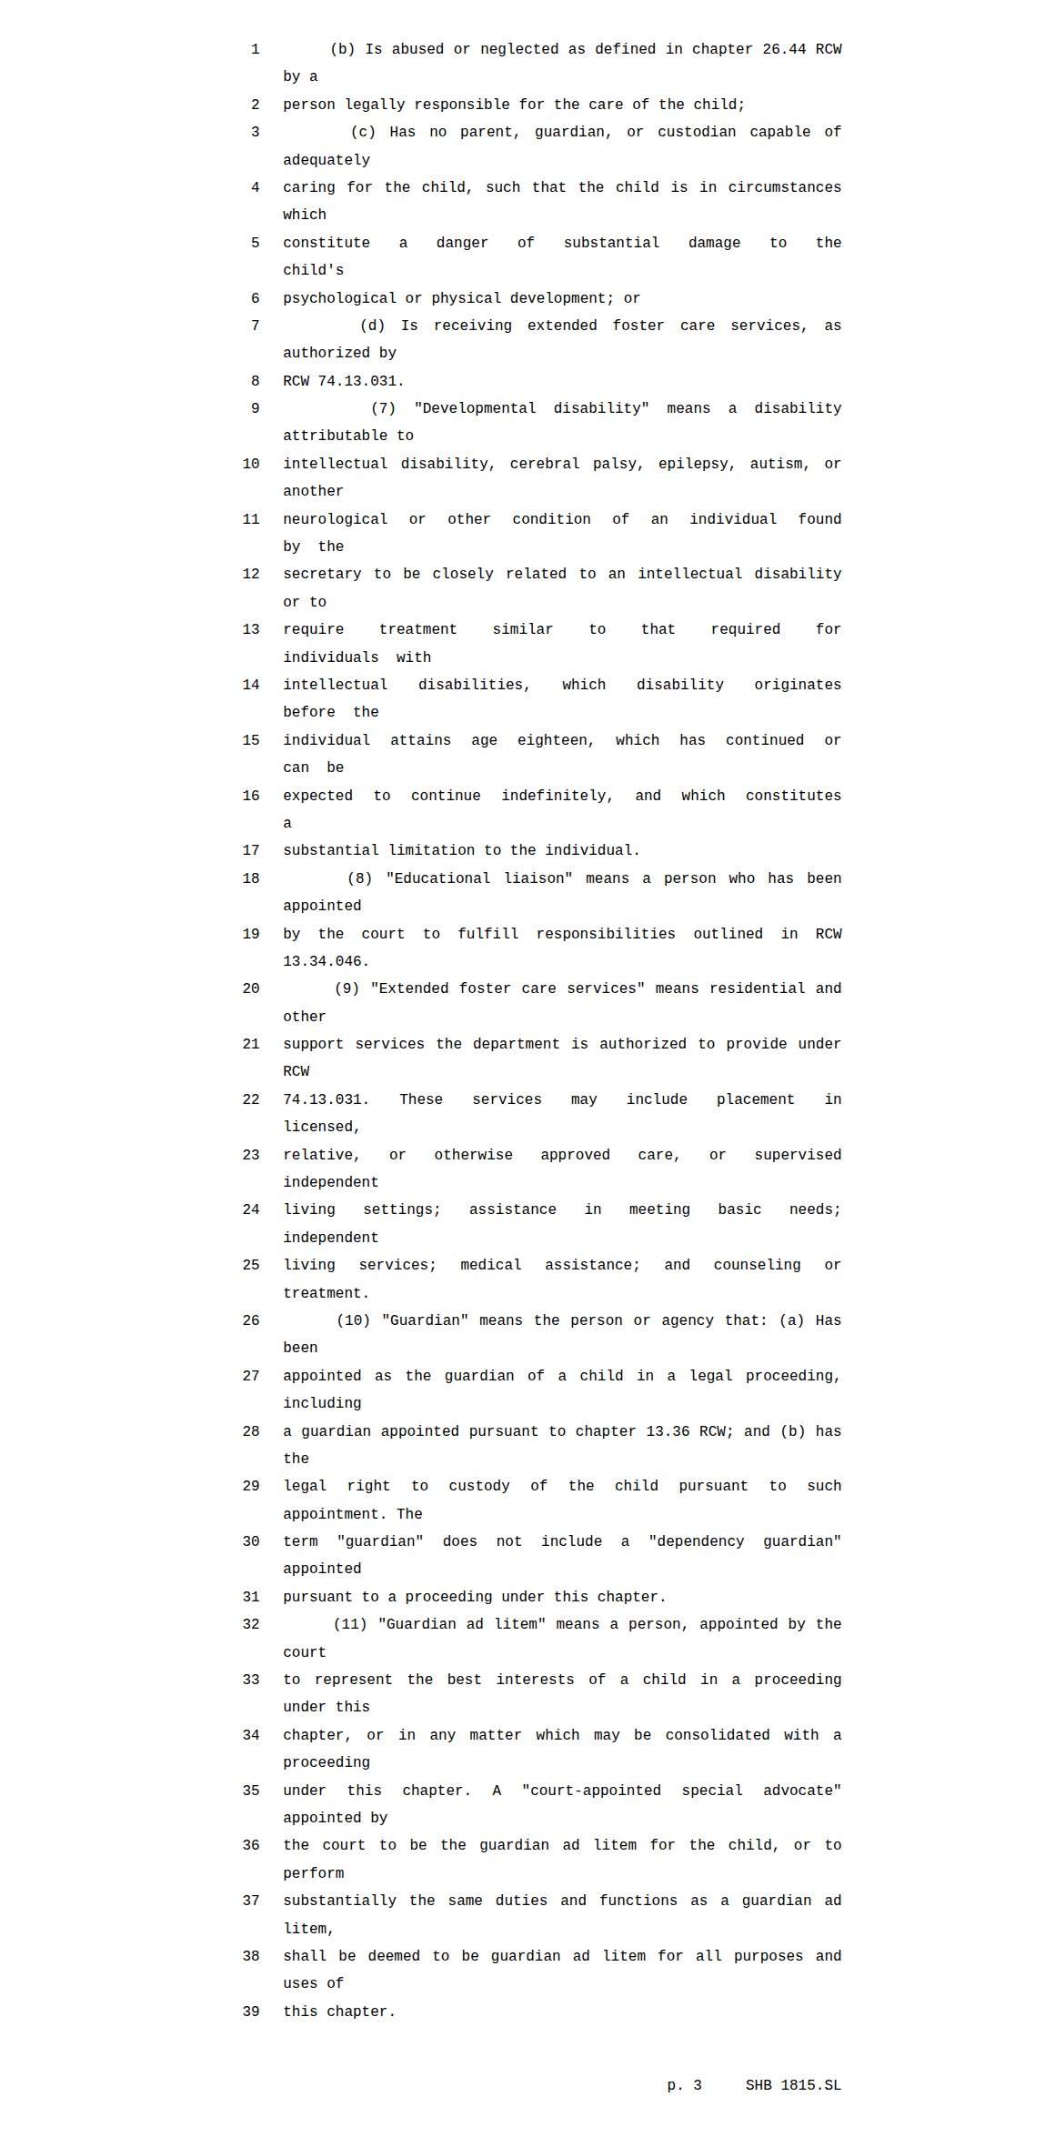1 (b) Is abused or neglected as defined in chapter 26.44 RCW by a
2 person legally responsible for the care of the child;
3 (c) Has no parent, guardian, or custodian capable of adequately
4 caring for the child, such that the child is in circumstances which
5 constitute a danger of substantial damage to the child's
6 psychological or physical development; or
7 (d) Is receiving extended foster care services, as authorized by
8 RCW 74.13.031.
9 (7) "Developmental disability" means a disability attributable to
10 intellectual disability, cerebral palsy, epilepsy, autism, or another
11 neurological or other condition of an individual found by the
12 secretary to be closely related to an intellectual disability or to
13 require treatment similar to that required for individuals with
14 intellectual disabilities, which disability originates before the
15 individual attains age eighteen, which has continued or can be
16 expected to continue indefinitely, and which constitutes a
17 substantial limitation to the individual.
18 (8) "Educational liaison" means a person who has been appointed
19 by the court to fulfill responsibilities outlined in RCW 13.34.046.
20 (9) "Extended foster care services" means residential and other
21 support services the department is authorized to provide under RCW
2274.13.031. These services may include placement in licensed,
23 relative, or otherwise approved care, or supervised independent
24 living settings; assistance in meeting basic needs; independent
25 living services; medical assistance; and counseling or treatment.
26 (10) "Guardian" means the person or agency that: (a) Has been
27 appointed as the guardian of a child in a legal proceeding, including
28 a guardian appointed pursuant to chapter 13.36 RCW; and (b) has the
29 legal right to custody of the child pursuant to such appointment. The
30 term "guardian" does not include a "dependency guardian" appointed
31 pursuant to a proceeding under this chapter.
32 (11) "Guardian ad litem" means a person, appointed by the court
33 to represent the best interests of a child in a proceeding under this
34 chapter, or in any matter which may be consolidated with a proceeding
35 under this chapter. A "court-appointed special advocate" appointed by
36 the court to be the guardian ad litem for the child, or to perform
37 substantially the same duties and functions as a guardian ad litem,
38 shall be deemed to be guardian ad litem for all purposes and uses of
39 this chapter.
p. 3 SHB 1815.SL